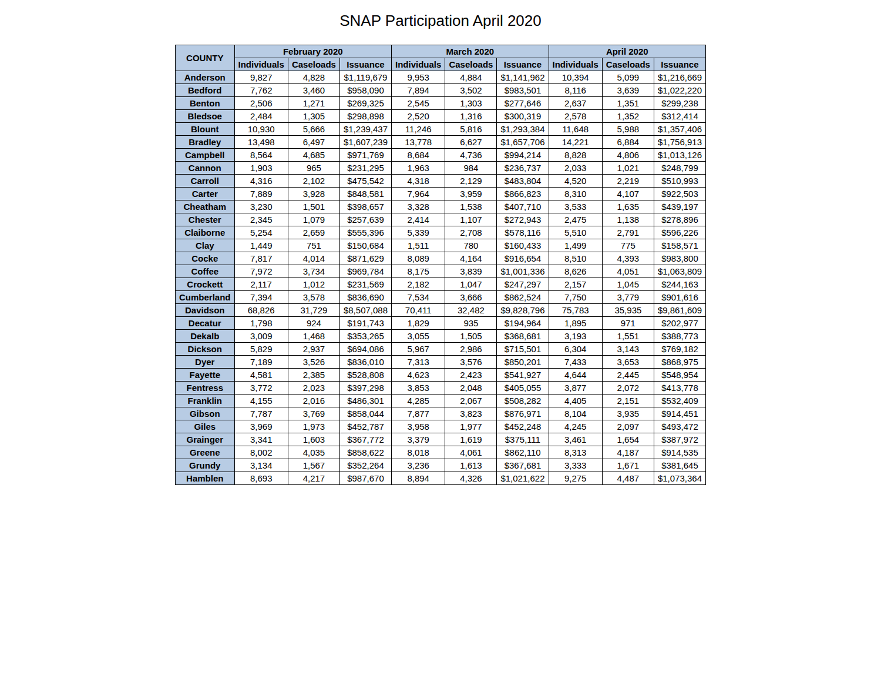SNAP Participation April 2020
| COUNTY | February 2020 | March 2020 | April 2020 |
| --- | --- | --- | --- |
| Individuals | Caseloads | Issuance | Individuals | Caseloads | Issuance | Individuals | Caseloads | Issuance |
| Anderson | 9,827 | 4,828 | $1,119,679 | 9,953 | 4,884 | $1,141,962 | 10,394 | 5,099 | $1,216,669 |
| Bedford | 7,762 | 3,460 | $958,090 | 7,894 | 3,502 | $983,501 | 8,116 | 3,639 | $1,022,220 |
| Benton | 2,506 | 1,271 | $269,325 | 2,545 | 1,303 | $277,646 | 2,637 | 1,351 | $299,238 |
| Bledsoe | 2,484 | 1,305 | $298,898 | 2,520 | 1,316 | $300,319 | 2,578 | 1,352 | $312,414 |
| Blount | 10,930 | 5,666 | $1,239,437 | 11,246 | 5,816 | $1,293,384 | 11,648 | 5,988 | $1,357,406 |
| Bradley | 13,498 | 6,497 | $1,607,239 | 13,778 | 6,627 | $1,657,706 | 14,221 | 6,884 | $1,756,913 |
| Campbell | 8,564 | 4,685 | $971,769 | 8,684 | 4,736 | $994,214 | 8,828 | 4,806 | $1,013,126 |
| Cannon | 1,903 | 965 | $231,295 | 1,963 | 984 | $236,737 | 2,033 | 1,021 | $248,799 |
| Carroll | 4,316 | 2,102 | $475,542 | 4,318 | 2,129 | $483,804 | 4,520 | 2,219 | $510,993 |
| Carter | 7,889 | 3,928 | $848,581 | 7,964 | 3,959 | $866,823 | 8,310 | 4,107 | $922,503 |
| Cheatham | 3,230 | 1,501 | $398,657 | 3,328 | 1,538 | $407,710 | 3,533 | 1,635 | $439,197 |
| Chester | 2,345 | 1,079 | $257,639 | 2,414 | 1,107 | $272,943 | 2,475 | 1,138 | $278,896 |
| Claiborne | 5,254 | 2,659 | $555,396 | 5,339 | 2,708 | $578,116 | 5,510 | 2,791 | $596,226 |
| Clay | 1,449 | 751 | $150,684 | 1,511 | 780 | $160,433 | 1,499 | 775 | $158,571 |
| Cocke | 7,817 | 4,014 | $871,629 | 8,089 | 4,164 | $916,654 | 8,510 | 4,393 | $983,800 |
| Coffee | 7,972 | 3,734 | $969,784 | 8,175 | 3,839 | $1,001,336 | 8,626 | 4,051 | $1,063,809 |
| Crockett | 2,117 | 1,012 | $231,569 | 2,182 | 1,047 | $247,297 | 2,157 | 1,045 | $244,163 |
| Cumberland | 7,394 | 3,578 | $836,690 | 7,534 | 3,666 | $862,524 | 7,750 | 3,779 | $901,616 |
| Davidson | 68,826 | 31,729 | $8,507,088 | 70,411 | 32,482 | $9,828,796 | 75,783 | 35,935 | $9,861,609 |
| Decatur | 1,798 | 924 | $191,743 | 1,829 | 935 | $194,964 | 1,895 | 971 | $202,977 |
| Dekalb | 3,009 | 1,468 | $353,265 | 3,055 | 1,505 | $368,681 | 3,193 | 1,551 | $388,773 |
| Dickson | 5,829 | 2,937 | $694,086 | 5,967 | 2,986 | $715,501 | 6,304 | 3,143 | $769,182 |
| Dyer | 7,189 | 3,526 | $836,010 | 7,313 | 3,576 | $850,201 | 7,433 | 3,653 | $868,975 |
| Fayette | 4,581 | 2,385 | $528,808 | 4,623 | 2,423 | $541,927 | 4,644 | 2,445 | $548,954 |
| Fentress | 3,772 | 2,023 | $397,298 | 3,853 | 2,048 | $405,055 | 3,877 | 2,072 | $413,778 |
| Franklin | 4,155 | 2,016 | $486,301 | 4,285 | 2,067 | $508,282 | 4,405 | 2,151 | $532,409 |
| Gibson | 7,787 | 3,769 | $858,044 | 7,877 | 3,823 | $876,971 | 8,104 | 3,935 | $914,451 |
| Giles | 3,969 | 1,973 | $452,787 | 3,958 | 1,977 | $452,248 | 4,245 | 2,097 | $493,472 |
| Grainger | 3,341 | 1,603 | $367,772 | 3,379 | 1,619 | $375,111 | 3,461 | 1,654 | $387,972 |
| Greene | 8,002 | 4,035 | $858,622 | 8,018 | 4,061 | $862,110 | 8,313 | 4,187 | $914,535 |
| Grundy | 3,134 | 1,567 | $352,264 | 3,236 | 1,613 | $367,681 | 3,333 | 1,671 | $381,645 |
| Hamblen | 8,693 | 4,217 | $987,670 | 8,894 | 4,326 | $1,021,622 | 9,275 | 4,487 | $1,073,364 |